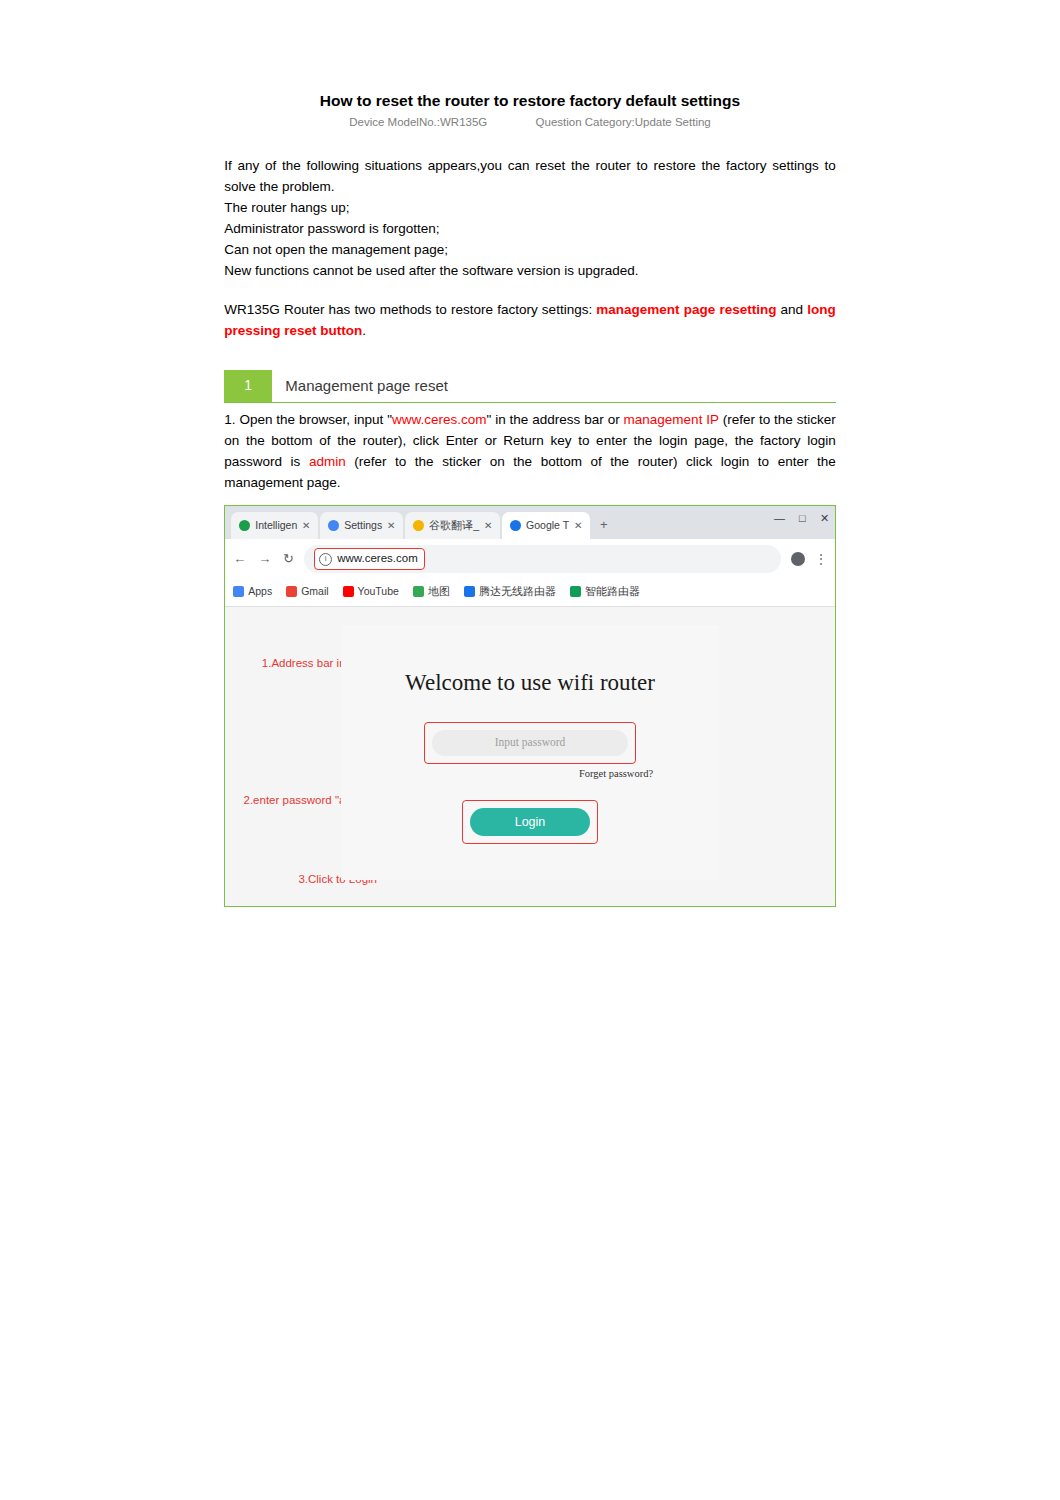How to reset the router to restore factory default settings
Device ModelNo.:WR135G Question Category:Update Setting
If any of the following situations appears,you can reset the router to restore the factory settings to solve the problem.
The router hangs up;
Administrator password is forgotten;
Can not open the management page;
New functions cannot be used after the software version is upgraded.
WR135G Router has two methods to restore factory settings: management page resetting and long pressing reset button.
1
Management page reset
1. Open the browser, input "www.ceres.com" in the address bar or management IP (refer to the sticker on the bottom of the router), click Enter or Return key to enter the login page, the factory login password is admin (refer to the sticker on the bottom of the router) click login to enter the management page.
Intelligen✕
Settings✕
谷歌翻译_✕
Google T✕
+
—□✕
←→↻
iwww.ceres.com
⋮
Apps
Gmail
YouTube
地图
腾达无线路由器
智能路由器
1.Address bar input “www.ceres.com”
2.enter password "admin"
3.Click to Login
Welcome to use wifi router
Input password
Forget password?
Login